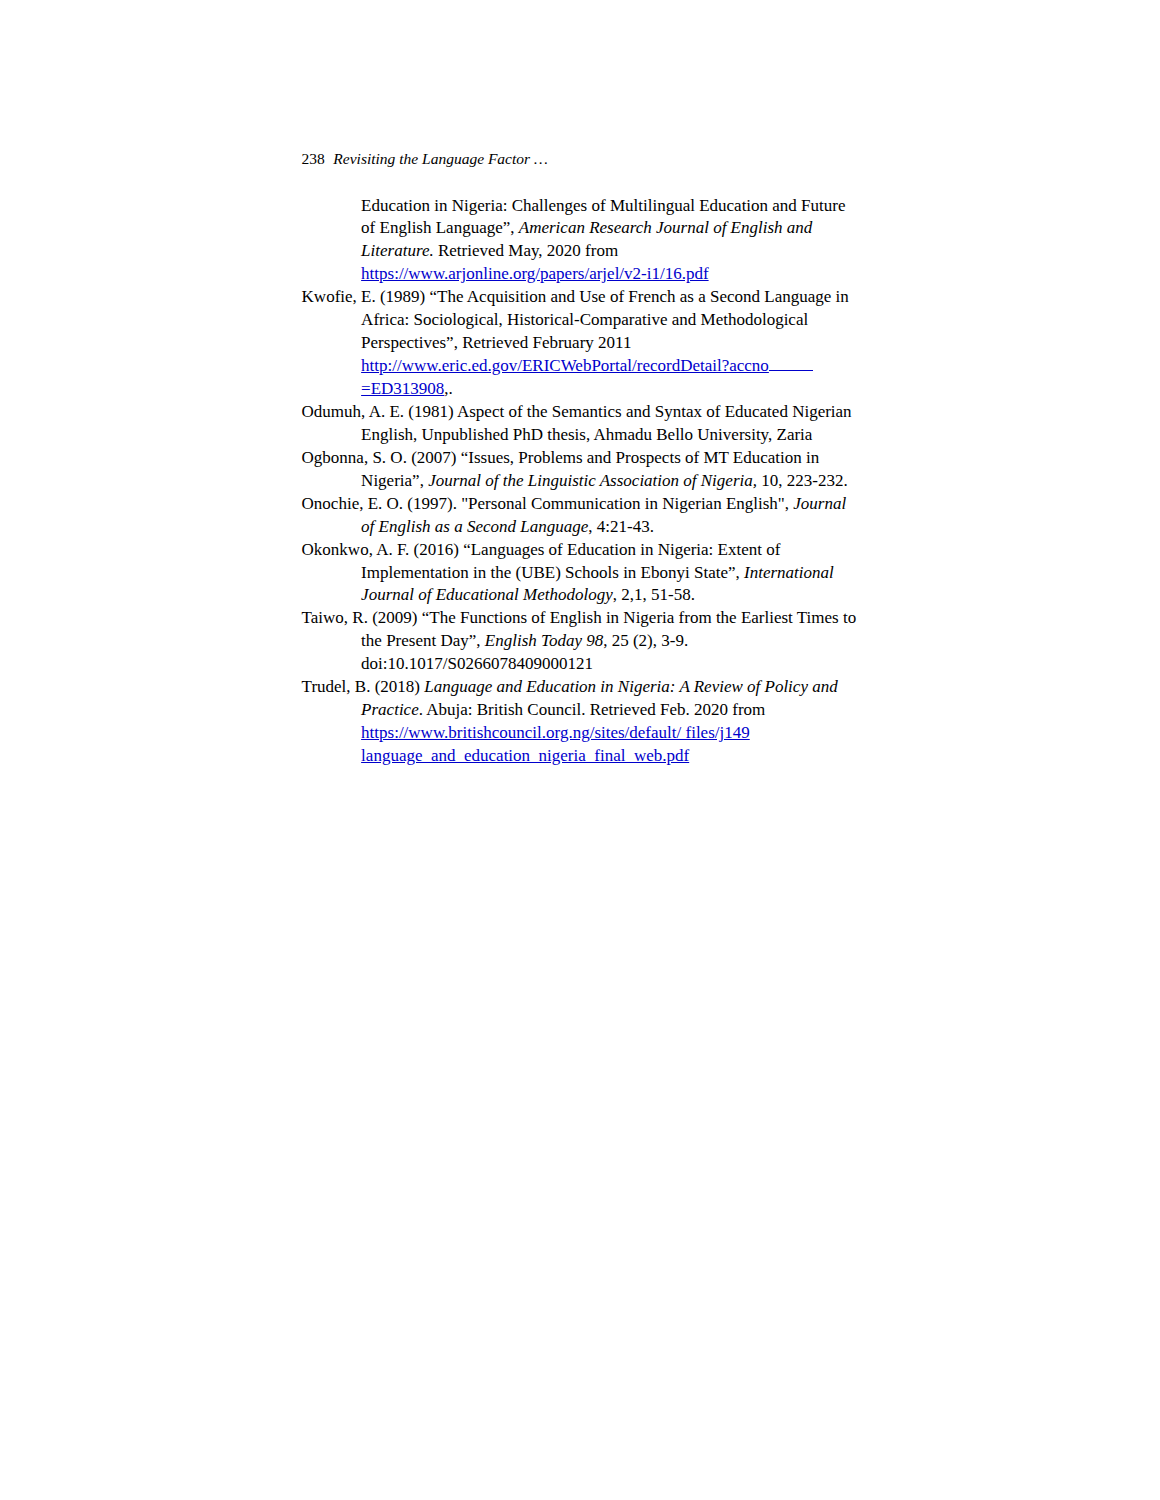238 Revisiting the Language Factor …
Education in Nigeria: Challenges of Multilingual Education and Future of English Language”, American Research Journal of English and Literature. Retrieved May, 2020 from https://www.arjonline.org/papers/arjel/v2-i1/16.pdf
Kwofie, E. (1989) “The Acquisition and Use of French as a Second Language in Africa: Sociological, Historical-Comparative and Methodological Perspectives”, Retrieved February 2011 http://www.eric.ed.gov/ERICWebPortal/recordDetail?accno =ED313908,.
Odumuh, A. E. (1981) Aspect of the Semantics and Syntax of Educated Nigerian English, Unpublished PhD thesis, Ahmadu Bello University, Zaria
Ogbonna, S. O. (2007) “Issues, Problems and Prospects of MT Education in Nigeria”, Journal of the Linguistic Association of Nigeria, 10, 223-232.
Onochie, E. O. (1997). "Personal Communication in Nigerian English", Journal of English as a Second Language, 4:21-43.
Okonkwo, A. F. (2016) “Languages of Education in Nigeria: Extent of Implementation in the (UBE) Schools in Ebonyi State”, International Journal of Educational Methodology, 2,1, 51-58.
Taiwo, R. (2009) “The Functions of English in Nigeria from the Earliest Times to the Present Day”, English Today 98, 25 (2), 3-9. doi:10.1017/S0266078409000121
Trudel, B. (2018) Language and Education in Nigeria: A Review of Policy and Practice. Abuja: British Council. Retrieved Feb. 2020 from https://www.britishcouncil.org.ng/sites/default/ files/j149 language_and_education_nigeria_final_web.pdf